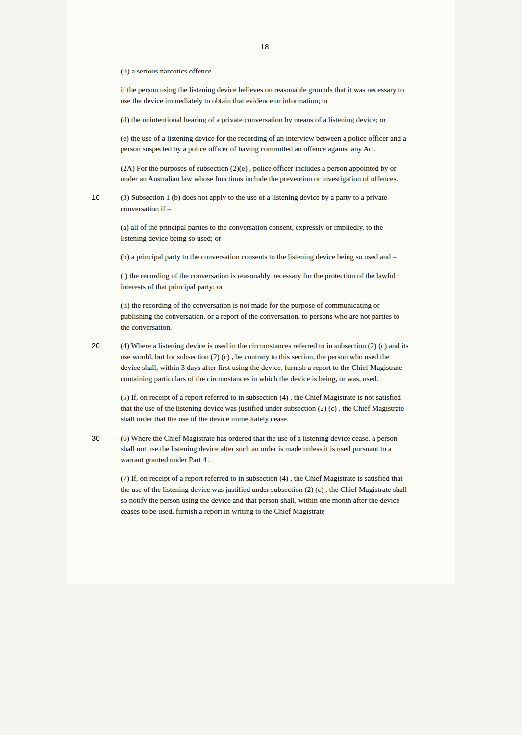18
(ii) a serious narcotics offence –
if the person using the listening device believes on reasonable grounds that it was necessary to use the device immediately to obtain that evidence or information; or
(d) the unintentional hearing of a private conversation by means of a listening device; or
(e) the use of a listening device for the recording of an interview between a police officer and a person suspected by a police officer of having committed an offence against any Act.
(2A) For the purposes of subsection (2)(e) , police officer includes a person appointed by or under an Australian law whose functions include the prevention or investigation of offences.
10(3) Subsection 1 (b) does not apply to the use of a listening device by a party to a private conversation if –
(a) all of the principal parties to the conversation consent, expressly or impliedly, to the listening device being so used; or
(b) a principal party to the conversation consents to the listening device being so used and –
(i) the recording of the conversation is reasonably necessary for the protection of the lawful interests of that principal party; or
(ii) the recording of the conversation is not made for the purpose of communicating or publishing the conversation, or a report of the conversation, to persons who are not parties to the conversation.
20(4) Where a listening device is used in the circumstances referred to in subsection (2) (c) and its use would, but for subsection (2) (c) , be contrary to this section, the person who used the device shall, within 3 days after first using the device, furnish a report to the Chief Magistrate containing particulars of the circumstances in which the device is being, or was, used.
(5) If, on receipt of a report referred to in subsection (4) , the Chief Magistrate is not satisfied that the use of the listening device was justified under subsection (2) (c) , the Chief Magistrate shall order that the use of the device immediately cease.
30(6) Where the Chief Magistrate has ordered that the use of a listening device cease, a person shall not use the listening device after such an order is made unless it is used pursuant to a warrant granted under Part 4 .
(7) If, on receipt of a report referred to in subsection (4) , the Chief Magistrate is satisfied that the use of the listening device was justified under subsection (2) (c) , the Chief Magistrate shall so notify the person using the device and that person shall, within one month after the device ceases to be used, furnish a report in writing to the Chief Magistrate
–